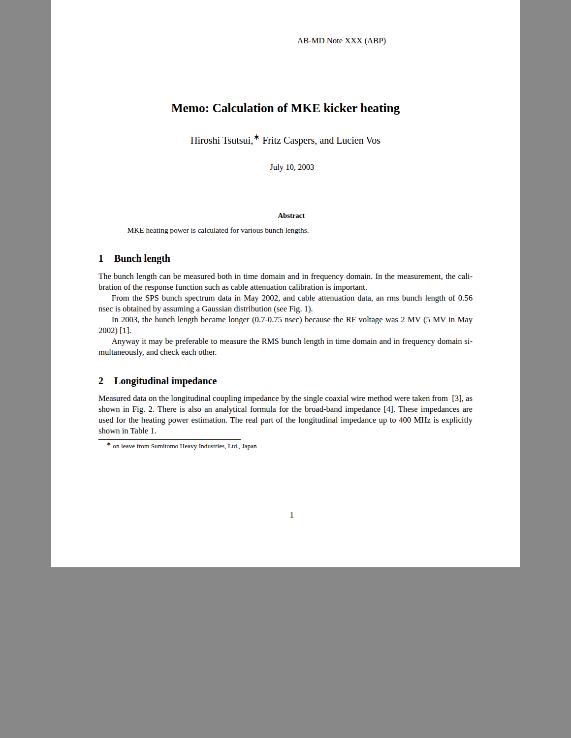AB-MD Note XXX (ABP)
Memo: Calculation of MKE kicker heating
Hiroshi Tsutsui,∗ Fritz Caspers, and Lucien Vos
July 10, 2003
Abstract
MKE heating power is calculated for various bunch lengths.
1 Bunch length
The bunch length can be measured both in time domain and in frequency domain. In the measurement, the calibration of the response function such as cable attenuation calibration is important.
From the SPS bunch spectrum data in May 2002, and cable attenuation data, an rms bunch length of 0.56 nsec is obtained by assuming a Gaussian distribution (see Fig. 1).
In 2003, the bunch length became longer (0.7-0.75 nsec) because the RF voltage was 2 MV (5 MV in May 2002) [1].
Anyway it may be preferable to measure the RMS bunch length in time domain and in frequency domain simultaneously, and check each other.
2 Longitudinal impedance
Measured data on the longitudinal coupling impedance by the single coaxial wire method were taken from [3], as shown in Fig. 2. There is also an analytical formula for the broad-band impedance [4]. These impedances are used for the heating power estimation. The real part of the longitudinal impedance up to 400 MHz is explicitly shown in Table 1.
∗ on leave from Sumitomo Heavy Industries, Ltd., Japan
1